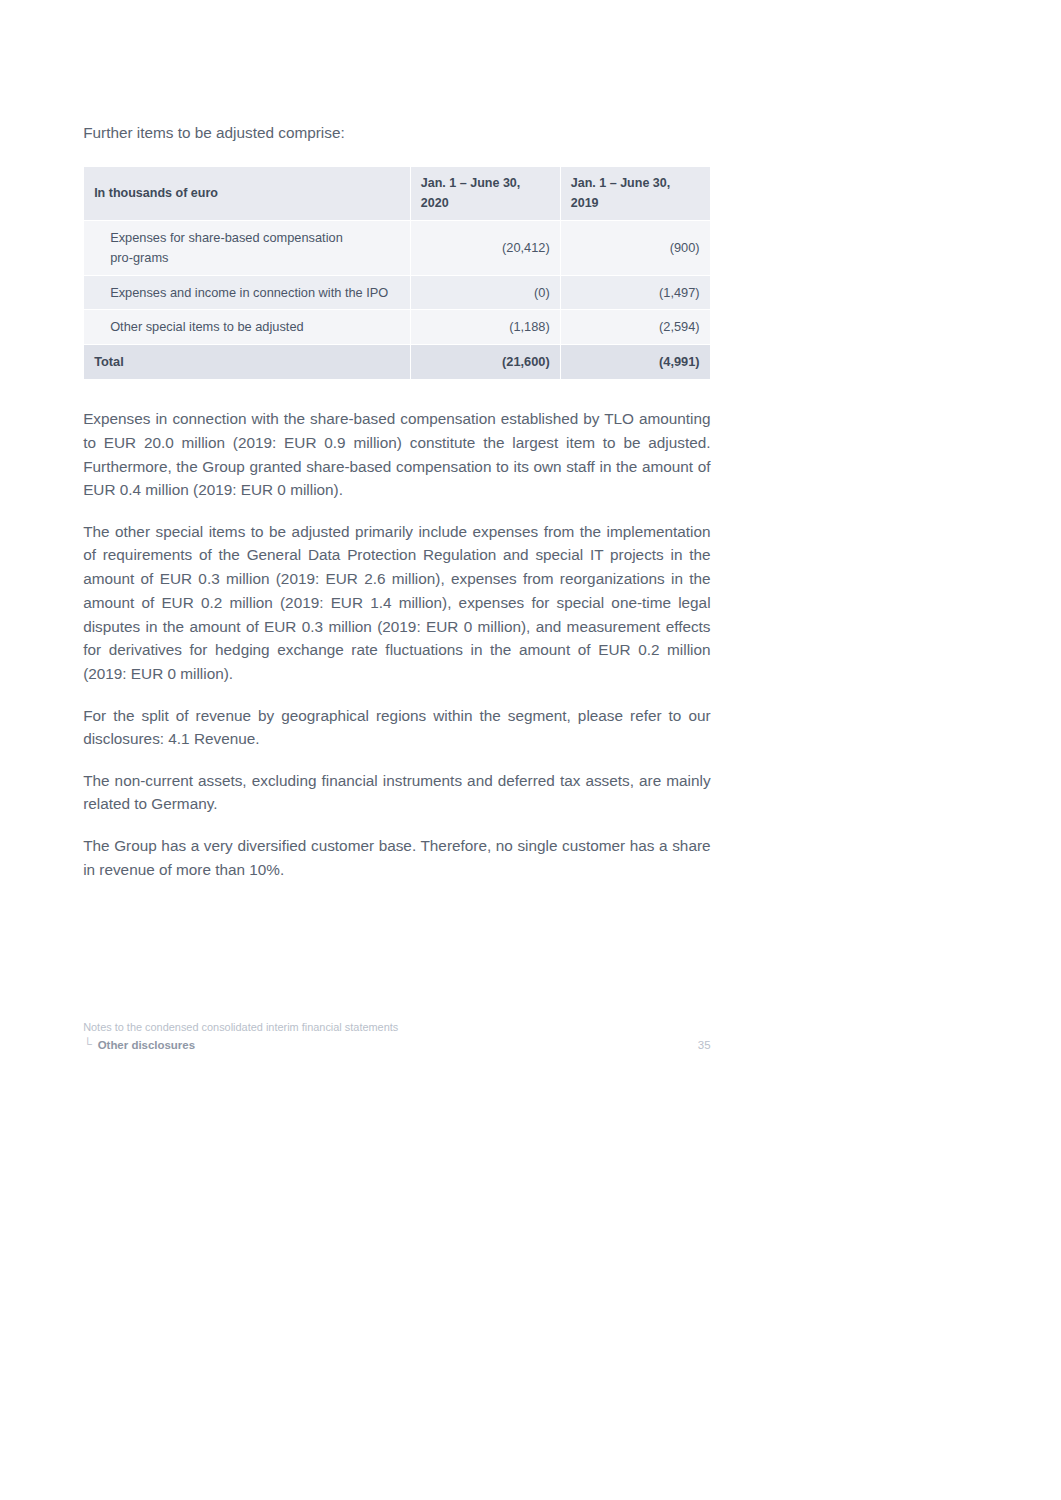Further items to be adjusted comprise:
| In thousands of euro | Jan. 1 – June 30, 2020 | Jan. 1 – June 30, 2019 |
| --- | --- | --- |
| Expenses for share-based compensation pro‑grams | (20,412) | (900) |
| Expenses and income in connection with the IPO | (0) | (1,497) |
| Other special items to be adjusted | (1,188) | (2,594) |
| Total | (21,600) | (4,991) |
Expenses in connection with the share-based compensation established by TLO amounting to EUR 20.0 million (2019: EUR 0.9 million) constitute the largest item to be adjusted. Furthermore, the Group granted share-based compensation to its own staff in the amount of EUR 0.4 million (2019: EUR 0 million).
The other special items to be adjusted primarily include expenses from the implementation of requirements of the General Data Protection Regulation and special IT projects in the amount of EUR 0.3 million (2019: EUR 2.6 million), expenses from reorganizations in the amount of EUR 0.2 million (2019: EUR 1.4 million), expenses for special one-time legal disputes in the amount of EUR 0.3 million (2019: EUR 0 million), and measurement effects for derivatives for hedging exchange rate fluctuations in the amount of EUR 0.2 million (2019: EUR 0 million).
For the split of revenue by geographical regions within the segment, please refer to our disclosures: 4.1 Revenue.
The non-current assets, excluding financial instruments and deferred tax assets, are mainly related to Germany.
The Group has a very diversified customer base. Therefore, no single customer has a share in revenue of more than 10%.
Notes to the condensed consolidated interim financial statements
└Other disclosures 35